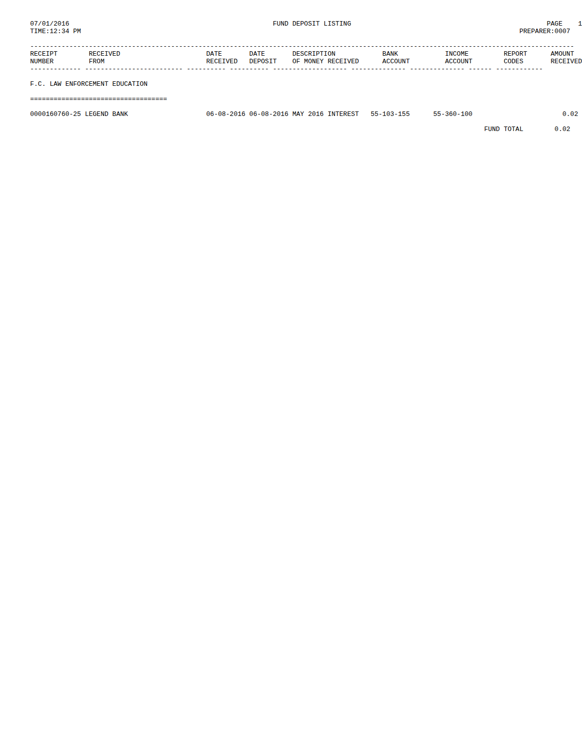07/01/2016                                                    FUND DEPOSIT LISTING                                                  PAGE    1
TIME:12:34 PM                                                                                                                PREPARER:0007

-------------------------------------------------------------------------------------------------------------------------------------------
RECEIPT        RECEIVED                      DATE       DATE       DESCRIPTION            BANK            INCOME         REPORT      AMOUNT
NUMBER         FROM                          RECEIVED   DEPOSIT    OF MONEY RECEIVED      ACCOUNT         ACCOUNT        CODES       RECEIVED
------------- ------------------------- ---------- ---------- ------------------- -------------- -------------- ------ ------------

F.C. LAW ENFORCEMENT EDUCATION

===================================

0000160760-25 LEGEND BANK                    06-08-2016 06-08-2016 MAY 2016 INTEREST   55-103-155      55-360-100                       0.02

                                                                                                                    FUND TOTAL        0.02